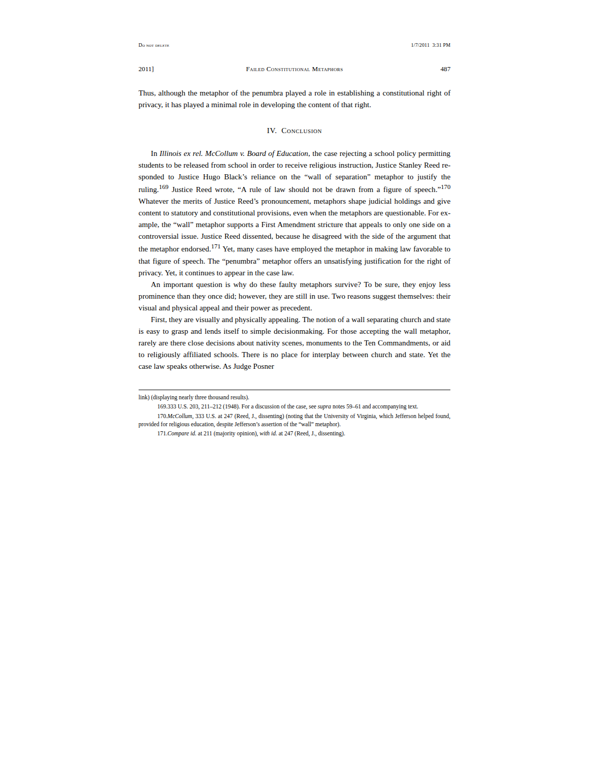Do Not Delete 1/7/2011 3:31 PM
2011] Failed Constitutional Metaphors 487
Thus, although the metaphor of the penumbra played a role in establishing a constitutional right of privacy, it has played a minimal role in developing the content of that right.
IV. Conclusion
In Illinois ex rel. McCollum v. Board of Education, the case rejecting a school policy permitting students to be released from school in order to receive religious instruction, Justice Stanley Reed responded to Justice Hugo Black’s reliance on the “wall of separation” metaphor to justify the ruling.169 Justice Reed wrote, “A rule of law should not be drawn from a figure of speech.”170 Whatever the merits of Justice Reed’s pronouncement, metaphors shape judicial holdings and give content to statutory and constitutional provisions, even when the metaphors are questionable. For example, the “wall” metaphor supports a First Amendment stricture that appeals to only one side on a controversial issue. Justice Reed dissented, because he disagreed with the side of the argument that the metaphor endorsed.171 Yet, many cases have employed the metaphor in making law favorable to that figure of speech. The “penumbra” metaphor offers an unsatisfying justification for the right of privacy. Yet, it continues to appear in the case law.
An important question is why do these faulty metaphors survive? To be sure, they enjoy less prominence than they once did; however, they are still in use. Two reasons suggest themselves: their visual and physical appeal and their power as precedent.
First, they are visually and physically appealing. The notion of a wall separating church and state is easy to grasp and lends itself to simple decisionmaking. For those accepting the wall metaphor, rarely are there close decisions about nativity scenes, monuments to the Ten Commandments, or aid to religiously affiliated schools. There is no place for interplay between church and state. Yet the case law speaks otherwise. As Judge Posner
link) (displaying nearly three thousand results).
169. 333 U.S. 203, 211–212 (1948). For a discussion of the case, see supra notes 59–61 and accompanying text.
170. McCollum, 333 U.S. at 247 (Reed, J., dissenting) (noting that the University of Virginia, which Jefferson helped found, provided for religious education, despite Jefferson’s assertion of the “wall” metaphor).
171. Compare id. at 211 (majority opinion), with id. at 247 (Reed, J., dissenting).